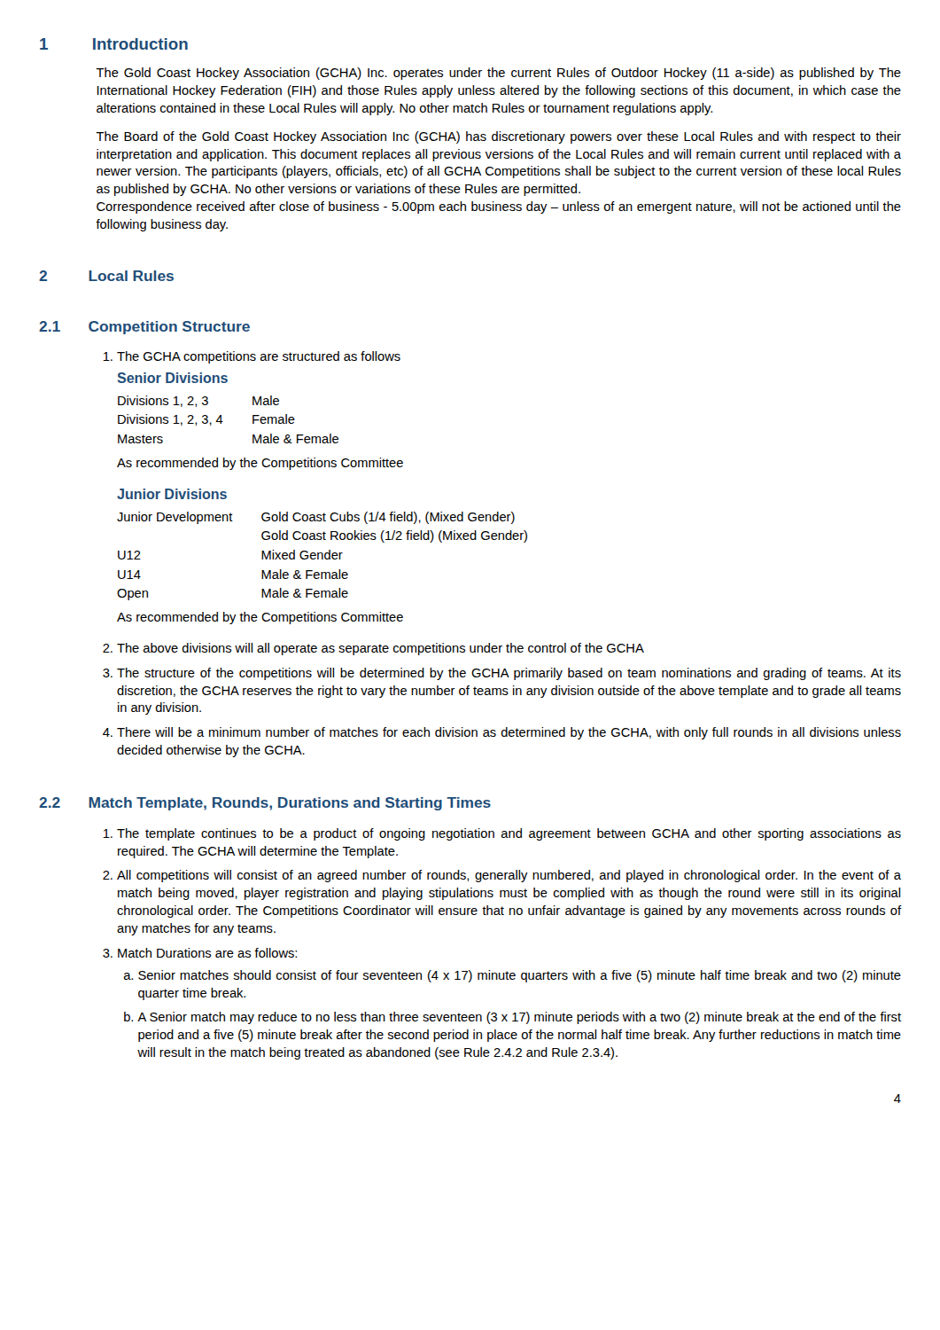1 Introduction
The Gold Coast Hockey Association (GCHA) Inc. operates under the current Rules of Outdoor Hockey (11 a-side) as published by The International Hockey Federation (FIH) and those Rules apply unless altered by the following sections of this document, in which case the alterations contained in these Local Rules will apply. No other match Rules or tournament regulations apply.
The Board of the Gold Coast Hockey Association Inc (GCHA) has discretionary powers over these Local Rules and with respect to their interpretation and application. This document replaces all previous versions of the Local Rules and will remain current until replaced with a newer version. The participants (players, officials, etc) of all GCHA Competitions shall be subject to the current version of these local Rules as published by GCHA. No other versions or variations of these Rules are permitted.
Correspondence received after close of business - 5.00pm each business day – unless of an emergent nature, will not be actioned until the following business day.
2 Local Rules
2.1 Competition Structure
The GCHA competitions are structured as follows
Senior Divisions
| Divisions 1, 2, 3 | Male |
| Divisions 1, 2, 3, 4 | Female |
| Masters | Male & Female |
As recommended by the Competitions Committee
Junior Divisions
| Junior Development | Gold Coast Cubs (1/4 field), (Mixed Gender) |
| | Gold Coast Rookies (1/2 field) (Mixed Gender) |
| U12 | Mixed Gender |
| U14 | Male & Female |
| Open | Male & Female |
As recommended by the Competitions Committee
The above divisions will all operate as separate competitions under the control of the GCHA
The structure of the competitions will be determined by the GCHA primarily based on team nominations and grading of teams. At its discretion, the GCHA reserves the right to vary the number of teams in any division outside of the above template and to grade all teams in any division.
There will be a minimum number of matches for each division as determined by the GCHA, with only full rounds in all divisions unless decided otherwise by the GCHA.
2.2 Match Template, Rounds, Durations and Starting Times
The template continues to be a product of ongoing negotiation and agreement between GCHA and other sporting associations as required. The GCHA will determine the Template.
All competitions will consist of an agreed number of rounds, generally numbered, and played in chronological order. In the event of a match being moved, player registration and playing stipulations must be complied with as though the round were still in its original chronological order. The Competitions Coordinator will ensure that no unfair advantage is gained by any movements across rounds of any matches for any teams.
Match Durations are as follows:
Senior matches should consist of four seventeen (4 x 17) minute quarters with a five (5) minute half time break and two (2) minute quarter time break.
A Senior match may reduce to no less than three seventeen (3 x 17) minute periods with a two (2) minute break at the end of the first period and a five (5) minute break after the second period in place of the normal half time break. Any further reductions in match time will result in the match being treated as abandoned (see Rule 2.4.2 and Rule 2.3.4).
4